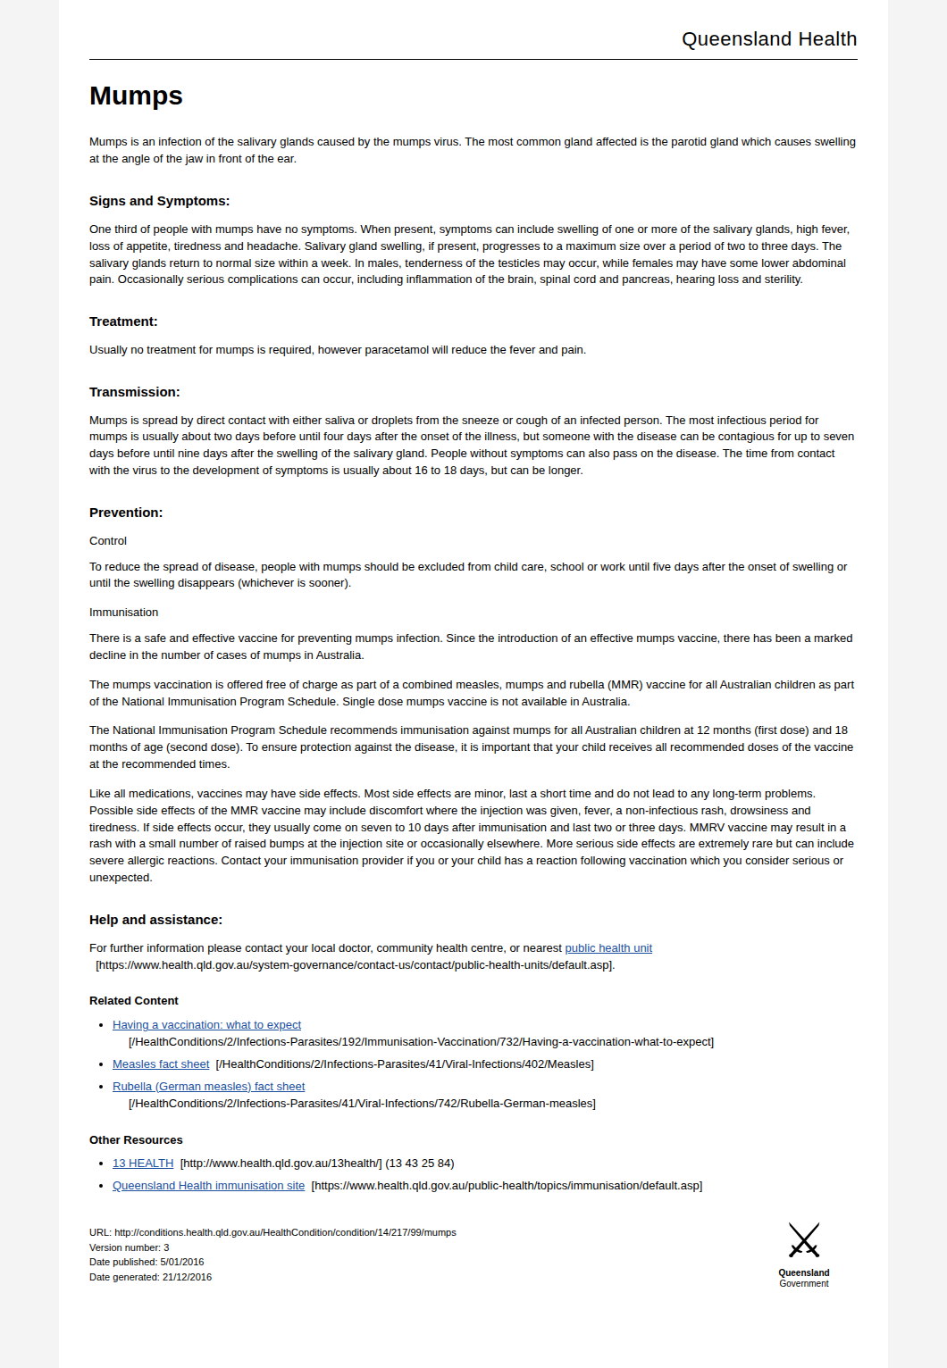Queensland Health
Mumps
Mumps is an infection of the salivary glands caused by the mumps virus. The most common gland affected is the parotid gland which causes swelling at the angle of the jaw in front of the ear.
Signs and Symptoms:
One third of people with mumps have no symptoms. When present, symptoms can include swelling of one or more of the salivary glands, high fever, loss of appetite, tiredness and headache. Salivary gland swelling, if present, progresses to a maximum size over a period of two to three days. The salivary glands return to normal size within a week. In males, tenderness of the testicles may occur, while females may have some lower abdominal pain. Occasionally serious complications can occur, including inflammation of the brain, spinal cord and pancreas, hearing loss and sterility.
Treatment:
Usually no treatment for mumps is required, however paracetamol will reduce the fever and pain.
Transmission:
Mumps is spread by direct contact with either saliva or droplets from the sneeze or cough of an infected person. The most infectious period for mumps is usually about two days before until four days after the onset of the illness, but someone with the disease can be contagious for up to seven days before until nine days after the swelling of the salivary gland. People without symptoms can also pass on the disease. The time from contact with the virus to the development of symptoms is usually about 16 to 18 days, but can be longer.
Prevention:
Control
To reduce the spread of disease, people with mumps should be excluded from child care, school or work until five days after the onset of swelling or until the swelling disappears (whichever is sooner).
Immunisation
There is a safe and effective vaccine for preventing mumps infection. Since the introduction of an effective mumps vaccine, there has been a marked decline in the number of cases of mumps in Australia.
The mumps vaccination is offered free of charge as part of a combined measles, mumps and rubella (MMR) vaccine for all Australian children as part of the National Immunisation Program Schedule. Single dose mumps vaccine is not available in Australia.
The National Immunisation Program Schedule recommends immunisation against mumps for all Australian children at 12 months (first dose) and 18 months of age (second dose). To ensure protection against the disease, it is important that your child receives all recommended doses of the vaccine at the recommended times.
Like all medications, vaccines may have side effects. Most side effects are minor, last a short time and do not lead to any long-term problems. Possible side effects of the MMR vaccine may include discomfort where the injection was given, fever, a non-infectious rash, drowsiness and tiredness. If side effects occur, they usually come on seven to 10 days after immunisation and last two or three days. MMRV vaccine may result in a rash with a small number of raised bumps at the injection site or occasionally elsewhere. More serious side effects are extremely rare but can include severe allergic reactions. Contact your immunisation provider if you or your child has a reaction following vaccination which you consider serious or unexpected.
Help and assistance:
For further information please contact your local doctor, community health centre, or nearest public health unit
[https://www.health.qld.gov.au/system-governance/contact-us/contact/public-health-units/default.asp].
Related Content
Having a vaccination: what to expect [/HealthConditions/2/Infections-Parasites/192/Immunisation-Vaccination/732/Having-a-vaccination-what-to-expect]
Measles fact sheet [/HealthConditions/2/Infections-Parasites/41/Viral-Infections/402/Measles]
Rubella (German measles) fact sheet [/HealthConditions/2/Infections-Parasites/41/Viral-Infections/742/Rubella-German-measles]
Other Resources
13 HEALTH [http://www.health.qld.gov.au/13health/] (13 43 25 84)
Queensland Health immunisation site [https://www.health.qld.gov.au/public-health/topics/immunisation/default.asp]
URL: http://conditions.health.qld.gov.au/HealthCondition/condition/14/217/99/mumps
Version number: 3
Date published: 5/01/2016
Date generated: 21/12/2016
⚔ Queensland Government